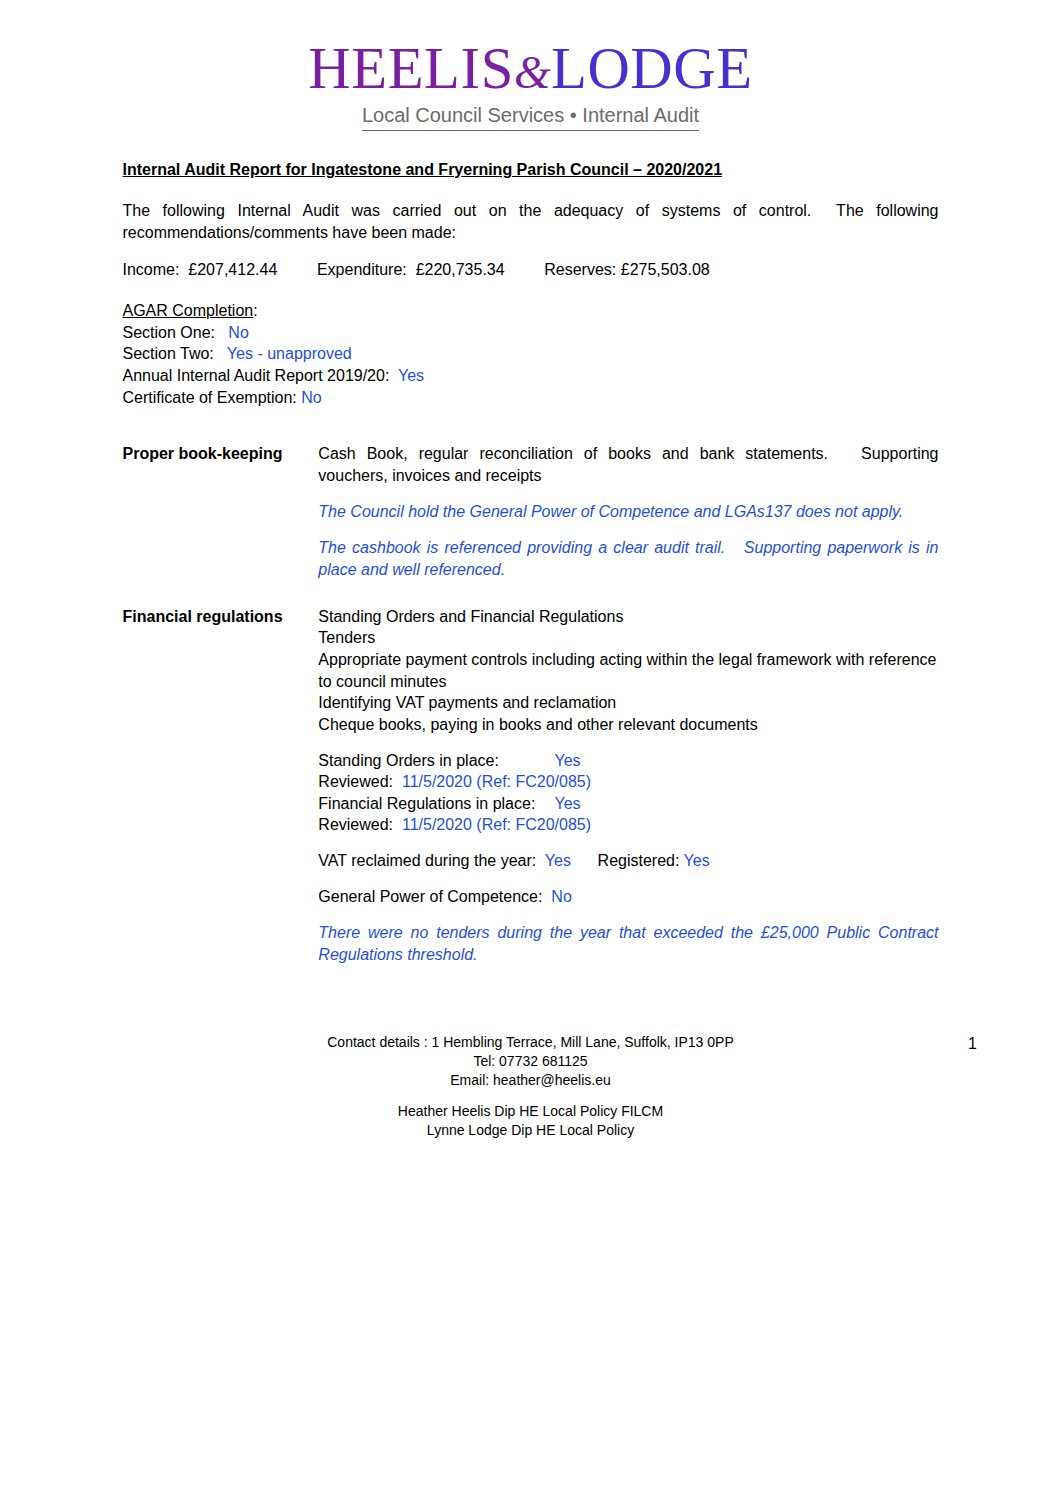HEELIS&LODGE
Local Council Services • Internal Audit
Internal Audit Report for Ingatestone and Fryerning Parish Council – 2020/2021
The following Internal Audit was carried out on the adequacy of systems of control. The following recommendations/comments have been made:
Income: £207,412.44 Expenditure: £220,735.34 Reserves: £275,503.08
AGAR Completion:
Section One: No
Section Two: Yes - unapproved
Annual Internal Audit Report 2019/20: Yes
Certificate of Exemption: No
| Proper book-keeping | Cash Book, regular reconciliation of books and bank statements. Supporting vouchers, invoices and receipts The Council hold the General Power of Competence and LGAs137 does not apply. The cashbook is referenced providing a clear audit trail. Supporting paperwork is in place and well referenced. |
| Financial regulations | Standing Orders and Financial Regulations Tenders Appropriate payment controls including acting within the legal framework with reference to council minutes Identifying VAT payments and reclamation Cheque books, paying in books and other relevant documents Standing Orders in place: Yes Reviewed: 11/5/2020 (Ref: FC20/085) Financial Regulations in place: Yes Reviewed: 11/5/2020 (Ref: FC20/085) VAT reclaimed during the year: Yes Registered: Yes General Power of Competence: No There were no tenders during the year that exceeded the £25,000 Public Contract Regulations threshold. |
1
Contact details : 1 Hembling Terrace, Mill Lane, Suffolk, IP13 0PP
Tel: 07732 681125
Email: heather@heelis.eu
Heather Heelis Dip HE Local Policy FILCM
Lynne Lodge Dip HE Local Policy